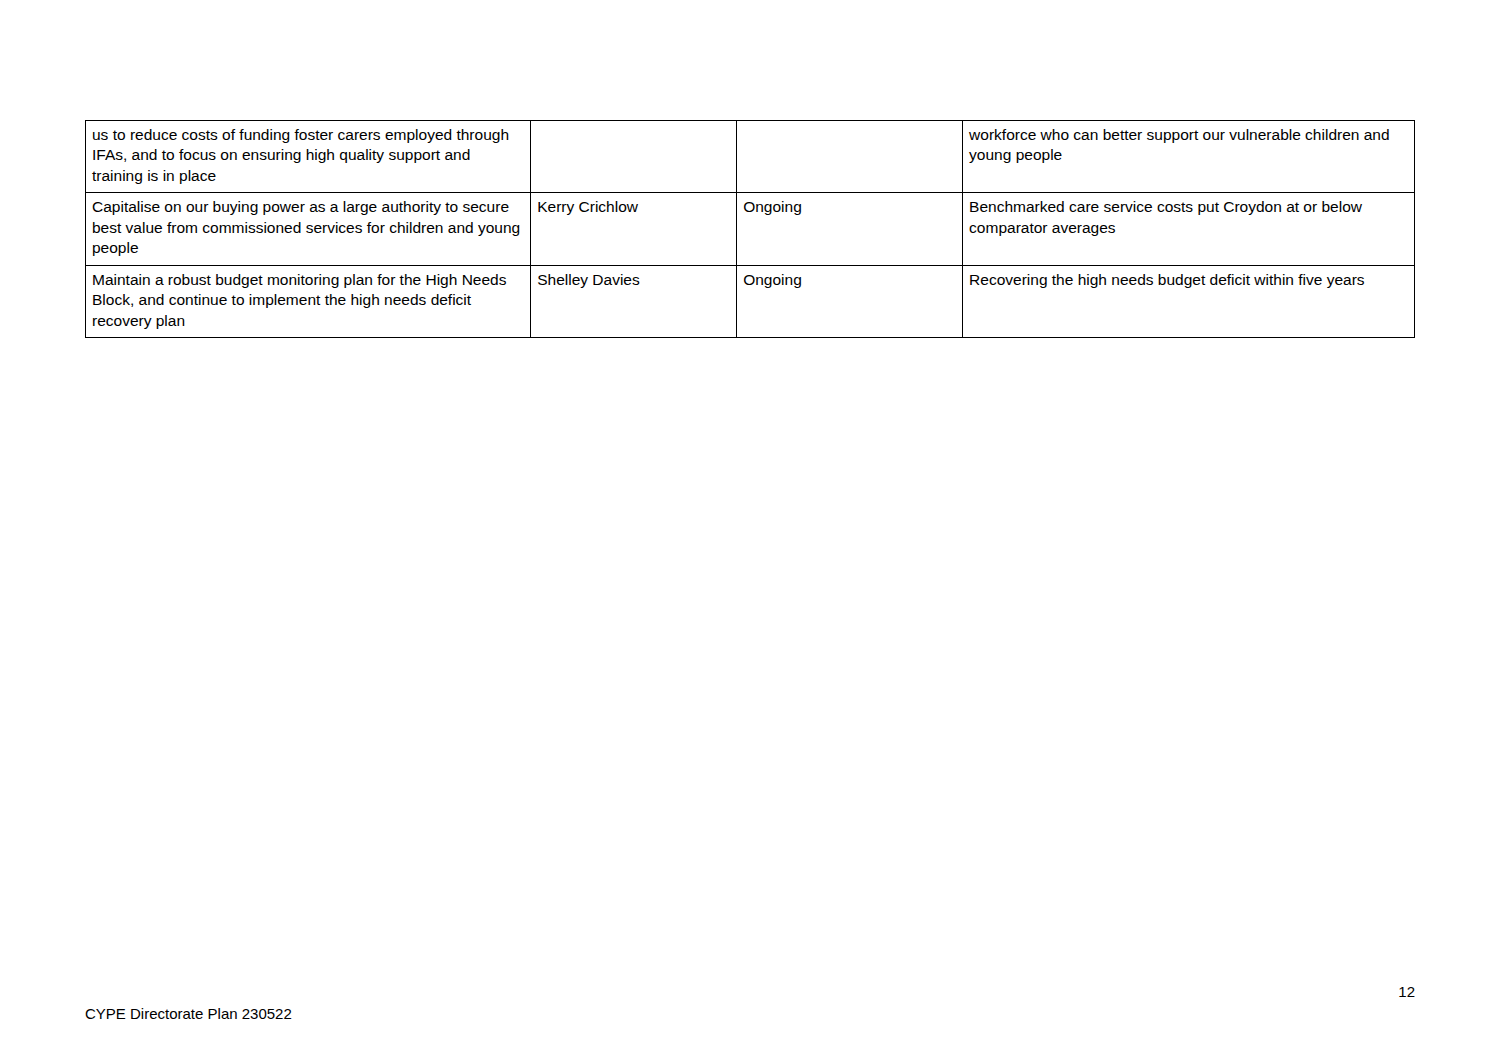| us to reduce costs of funding foster carers employed through IFAs, and to focus on ensuring high quality support and training is in place | | | workforce who can better support our vulnerable children and young people |
| Capitalise on our buying power as a large authority to secure best value from commissioned services for children and young people | Kerry Crichlow | Ongoing | Benchmarked care service costs put Croydon at or below comparator averages |
| Maintain a robust budget monitoring plan for the High Needs Block, and continue to implement the high needs deficit recovery plan | Shelley Davies | Ongoing | Recovering the high needs budget deficit within five years |
CYPE Directorate Plan 230522 12